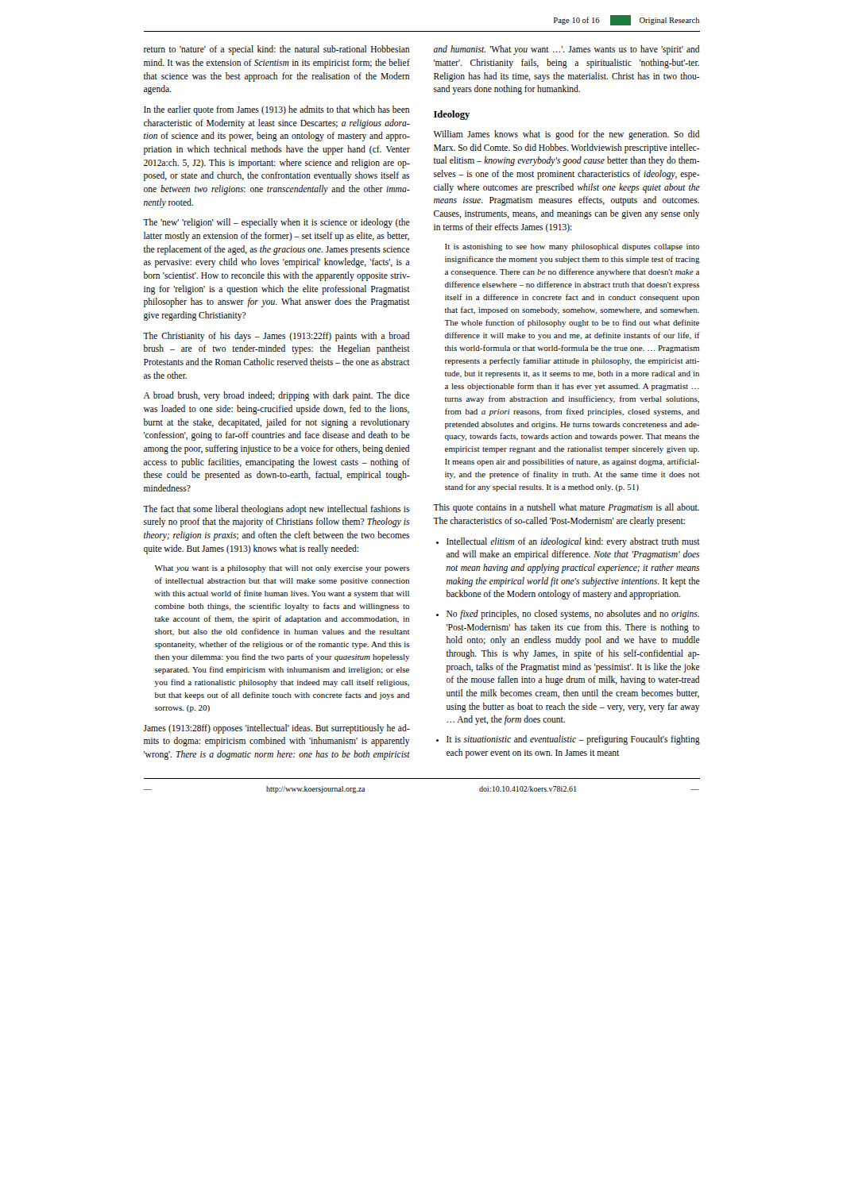Page 10 of 16 Original Research
return to 'nature' of a special kind: the natural sub-rational Hobbesian mind. It was the extension of Scientism in its empiricist form; the belief that science was the best approach for the realisation of the Modern agenda.
In the earlier quote from James (1913) he admits to that which has been characteristic of Modernity at least since Descartes; a religious adoration of science and its power, being an ontology of mastery and appropriation in which technical methods have the upper hand (cf. Venter 2012a:ch. 5, J2). This is important: where science and religion are opposed, or state and church, the confrontation eventually shows itself as one between two religions: one transcendentally and the other immanently rooted.
The 'new' 'religion' will – especially when it is science or ideology (the latter mostly an extension of the former) – set itself up as elite, as better, the replacement of the aged, as the gracious one. James presents science as pervasive: every child who loves 'empirical' knowledge, 'facts', is a born 'scientist'. How to reconcile this with the apparently opposite striving for 'religion' is a question which the elite professional Pragmatist philosopher has to answer for you. What answer does the Pragmatist give regarding Christianity?
The Christianity of his days – James (1913:22ff) paints with a broad brush – are of two tender-minded types: the Hegelian pantheist Protestants and the Roman Catholic reserved theists – the one as abstract as the other.
A broad brush, very broad indeed; dripping with dark paint. The dice was loaded to one side: being-crucified upside down, fed to the lions, burnt at the stake, decapitated, jailed for not signing a revolutionary 'confession', going to far-off countries and face disease and death to be among the poor, suffering injustice to be a voice for others, being denied access to public facilities, emancipating the lowest casts – nothing of these could be presented as down-to-earth, factual, empirical tough-mindedness?
The fact that some liberal theologians adopt new intellectual fashions is surely no proof that the majority of Christians follow them? Theology is theory; religion is praxis; and often the cleft between the two becomes quite wide. But James (1913) knows what is really needed:
What you want is a philosophy that will not only exercise your powers of intellectual abstraction but that will make some positive connection with this actual world of finite human lives. You want a system that will combine both things, the scientific loyalty to facts and willingness to take account of them, the spirit of adaptation and accommodation, in short, but also the old confidence in human values and the resultant spontaneity, whether of the religious or of the romantic type. And this is then your dilemma: you find the two parts of your quaesitum hopelessly separated. You find empiricism with inhumanism and irreligion; or else you find a rationalistic philosophy that indeed may call itself religious, but that keeps out of all definite touch with concrete facts and joys and sorrows. (p. 20)
James (1913:28ff) opposes 'intellectual' ideas. But surreptitiously he admits to dogma: empiricism combined with 'inhumanism' is apparently 'wrong'. There is a dogmatic norm here: one has to be both empiricist and humanist. 'What you want …'. James wants us to have 'spirit' and 'matter'. Christianity fails, being a spiritualistic 'nothing-but'-ter. Religion has had its time, says the materialist. Christ has in two thousand years done nothing for humankind.
Ideology
William James knows what is good for the new generation. So did Marx. So did Comte. So did Hobbes. Worldviewish prescriptive intellectual elitism – knowing everybody's good cause better than they do themselves – is one of the most prominent characteristics of ideology, especially where outcomes are prescribed whilst one keeps quiet about the means issue. Pragmatism measures effects, outputs and outcomes. Causes, instruments, means, and meanings can be given any sense only in terms of their effects James (1913):
It is astonishing to see how many philosophical disputes collapse into insignificance the moment you subject them to this simple test of tracing a consequence. There can be no difference anywhere that doesn't make a difference elsewhere – no difference in abstract truth that doesn't express itself in a difference in concrete fact and in conduct consequent upon that fact, imposed on somebody, somehow, somewhere, and somewhen. The whole function of philosophy ought to be to find out what definite difference it will make to you and me, at definite instants of our life, if this world-formula or that world-formula be the true one. … Pragmatism represents a perfectly familiar attitude in philosophy, the empiricist attitude, but it represents it, as it seems to me, both in a more radical and in a less objectionable form than it has ever yet assumed. A pragmatist … turns away from abstraction and insufficiency, from verbal solutions, from bad a priori reasons, from fixed principles, closed systems, and pretended absolutes and origins. He turns towards concreteness and adequacy, towards facts, towards action and towards power. That means the empiricist temper regnant and the rationalist temper sincerely given up. It means open air and possibilities of nature, as against dogma, artificiality, and the pretence of finality in truth. At the same time it does not stand for any special results. It is a method only. (p. 51)
This quote contains in a nutshell what mature Pragmatism is all about. The characteristics of so-called 'Post-Modernism' are clearly present:
Intellectual elitism of an ideological kind: every abstract truth must and will make an empirical difference. Note that 'Pragmatism' does not mean having and applying practical experience; it rather means making the empirical world fit one's subjective intentions. It kept the backbone of the Modern ontology of mastery and appropriation.
No fixed principles, no closed systems, no absolutes and no origins. 'Post-Modernism' has taken its cue from this. There is nothing to hold onto; only an endless muddy pool and we have to muddle through. This is why James, in spite of his self-confidential approach, talks of the Pragmatist mind as 'pessimist'. It is like the joke of the mouse fallen into a huge drum of milk, having to water-tread until the milk becomes cream, then until the cream becomes butter, using the butter as boat to reach the side – very, very, very far away … And yet, the form does count.
It is situationistic and eventualistic – prefiguring Foucault's fighting each power event on its own. In James it meant
— http://www.koersjournal.org.za doi:10.10.4102/koers.v78i2.61 —